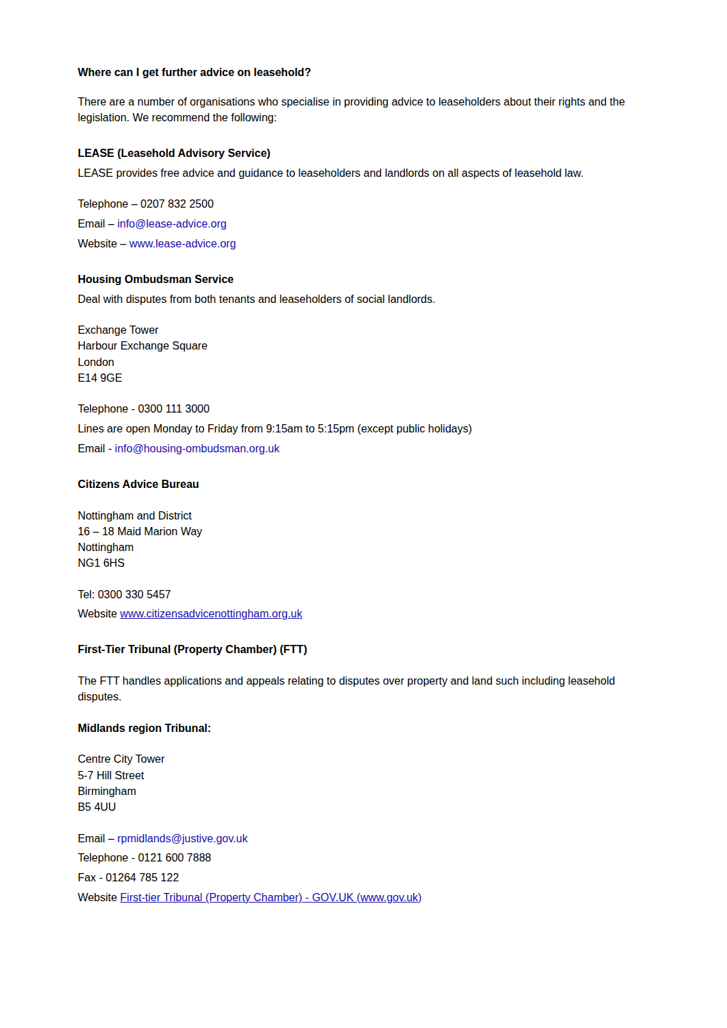Where can I get further advice on leasehold?
There are a number of organisations who specialise in providing advice to leaseholders about their rights and the legislation. We recommend the following:
LEASE (Leasehold Advisory Service)
LEASE provides free advice and guidance to leaseholders and landlords on all aspects of leasehold law.
Telephone – 0207 832 2500
Email – info@lease-advice.org
Website – www.lease-advice.org
Housing Ombudsman Service
Deal with disputes from both tenants and leaseholders of social landlords.
Exchange Tower
Harbour Exchange Square
London
E14 9GE
Telephone - 0300 111 3000
Lines are open Monday to Friday from 9:15am to 5:15pm (except public holidays)
Email - info@housing-ombudsman.org.uk
Citizens Advice Bureau
Nottingham and District
16 – 18 Maid Marion Way
Nottingham
NG1 6HS
Tel: 0300 330 5457
Website www.citizensadvicenottingham.org.uk
First-Tier Tribunal (Property Chamber) (FTT)
The FTT handles applications and appeals relating to disputes over property and land such including leasehold disputes.
Midlands region Tribunal:
Centre City Tower
5-7 Hill Street
Birmingham
B5 4UU
Email – rpmidlands@justive.gov.uk
Telephone - 0121 600 7888
Fax - 01264 785 122
Website First-tier Tribunal (Property Chamber) - GOV.UK (www.gov.uk)